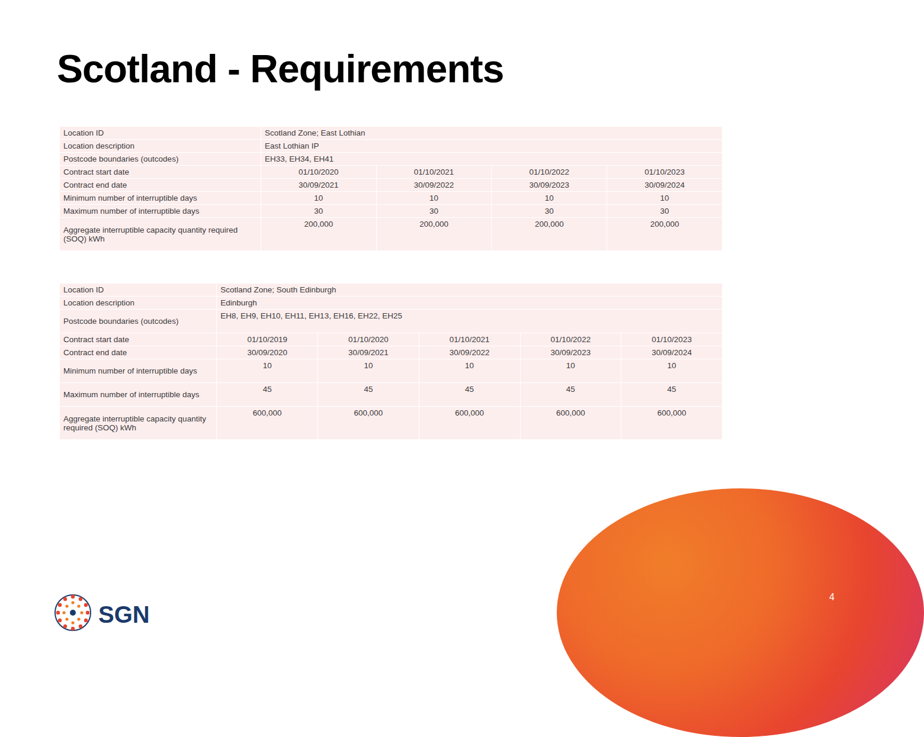Scotland - Requirements
| Location ID | Scotland Zone; East Lothian |
| Location description | East Lothian IP |
| Postcode boundaries (outcodes) | EH33, EH34, EH41 |
| Contract start date | 01/10/2020 | 01/10/2021 | 01/10/2022 | 01/10/2023 |
| Contract end date | 30/09/2021 | 30/09/2022 | 30/09/2023 | 30/09/2024 |
| Minimum number of interruptible days | 10 | 10 | 10 | 10 |
| Maximum number of interruptible days | 30 | 30 | 30 | 30 |
| Aggregate interruptible capacity quantity required (SOQ) kWh | 200,000 | 200,000 | 200,000 | 200,000 |
| Location ID | Scotland Zone; South Edinburgh |
| Location description | Edinburgh |
| Postcode boundaries (outcodes) | EH8, EH9, EH10, EH11, EH13, EH16, EH22, EH25 |
| Contract start date | 01/10/2019 | 01/10/2020 | 01/10/2021 | 01/10/2022 | 01/10/2023 |
| Contract end date | 30/09/2020 | 30/09/2021 | 30/09/2022 | 30/09/2023 | 30/09/2024 |
| Minimum number of interruptible days | 10 | 10 | 10 | 10 | 10 |
| Maximum number of interruptible days | 45 | 45 | 45 | 45 | 45 |
| Aggregate interruptible capacity quantity required (SOQ) kWh | 600,000 | 600,000 | 600,000 | 600,000 | 600,000 |
4
SGN